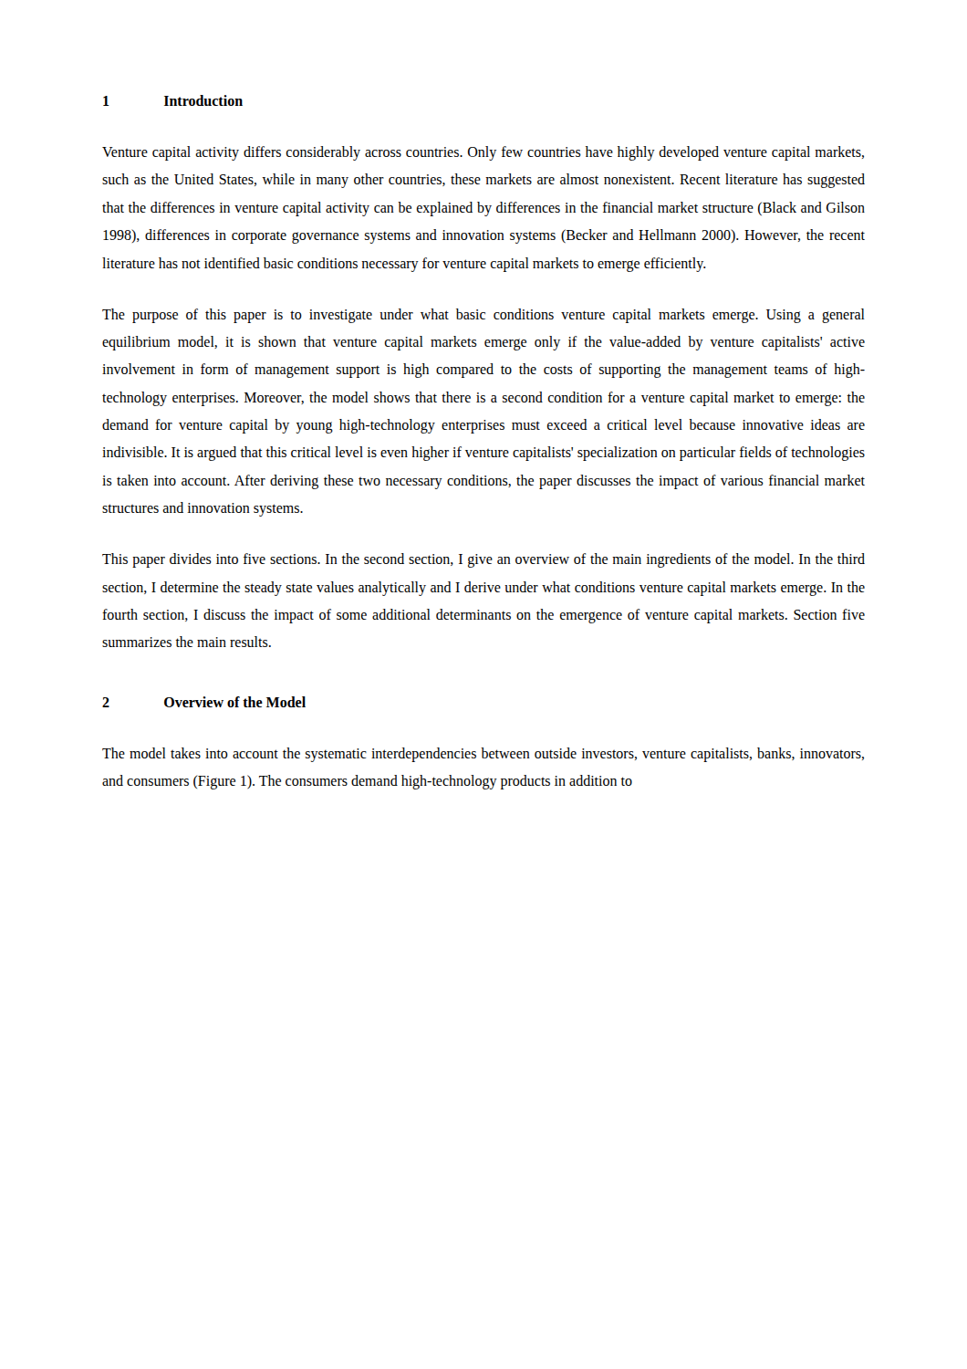1 Introduction
Venture capital activity differs considerably across countries. Only few countries have highly developed venture capital markets, such as the United States, while in many other countries, these markets are almost nonexistent. Recent literature has suggested that the differences in venture capital activity can be explained by differences in the financial market structure (Black and Gilson 1998), differences in corporate governance systems and innovation systems (Becker and Hellmann 2000). However, the recent literature has not identified basic conditions necessary for venture capital markets to emerge efficiently.
The purpose of this paper is to investigate under what basic conditions venture capital markets emerge. Using a general equilibrium model, it is shown that venture capital markets emerge only if the value-added by venture capitalists' active involvement in form of management support is high compared to the costs of supporting the management teams of high-technology enterprises. Moreover, the model shows that there is a second condition for a venture capital market to emerge: the demand for venture capital by young high-technology enterprises must exceed a critical level because innovative ideas are indivisible. It is argued that this critical level is even higher if venture capitalists' specialization on particular fields of technologies is taken into account. After deriving these two necessary conditions, the paper discusses the impact of various financial market structures and innovation systems.
This paper divides into five sections. In the second section, I give an overview of the main ingredients of the model. In the third section, I determine the steady state values analytically and I derive under what conditions venture capital markets emerge. In the fourth section, I discuss the impact of some additional determinants on the emergence of venture capital markets. Section five summarizes the main results.
2 Overview of the Model
The model takes into account the systematic interdependencies between outside investors, venture capitalists, banks, innovators, and consumers (Figure 1). The consumers demand high-technology products in addition to